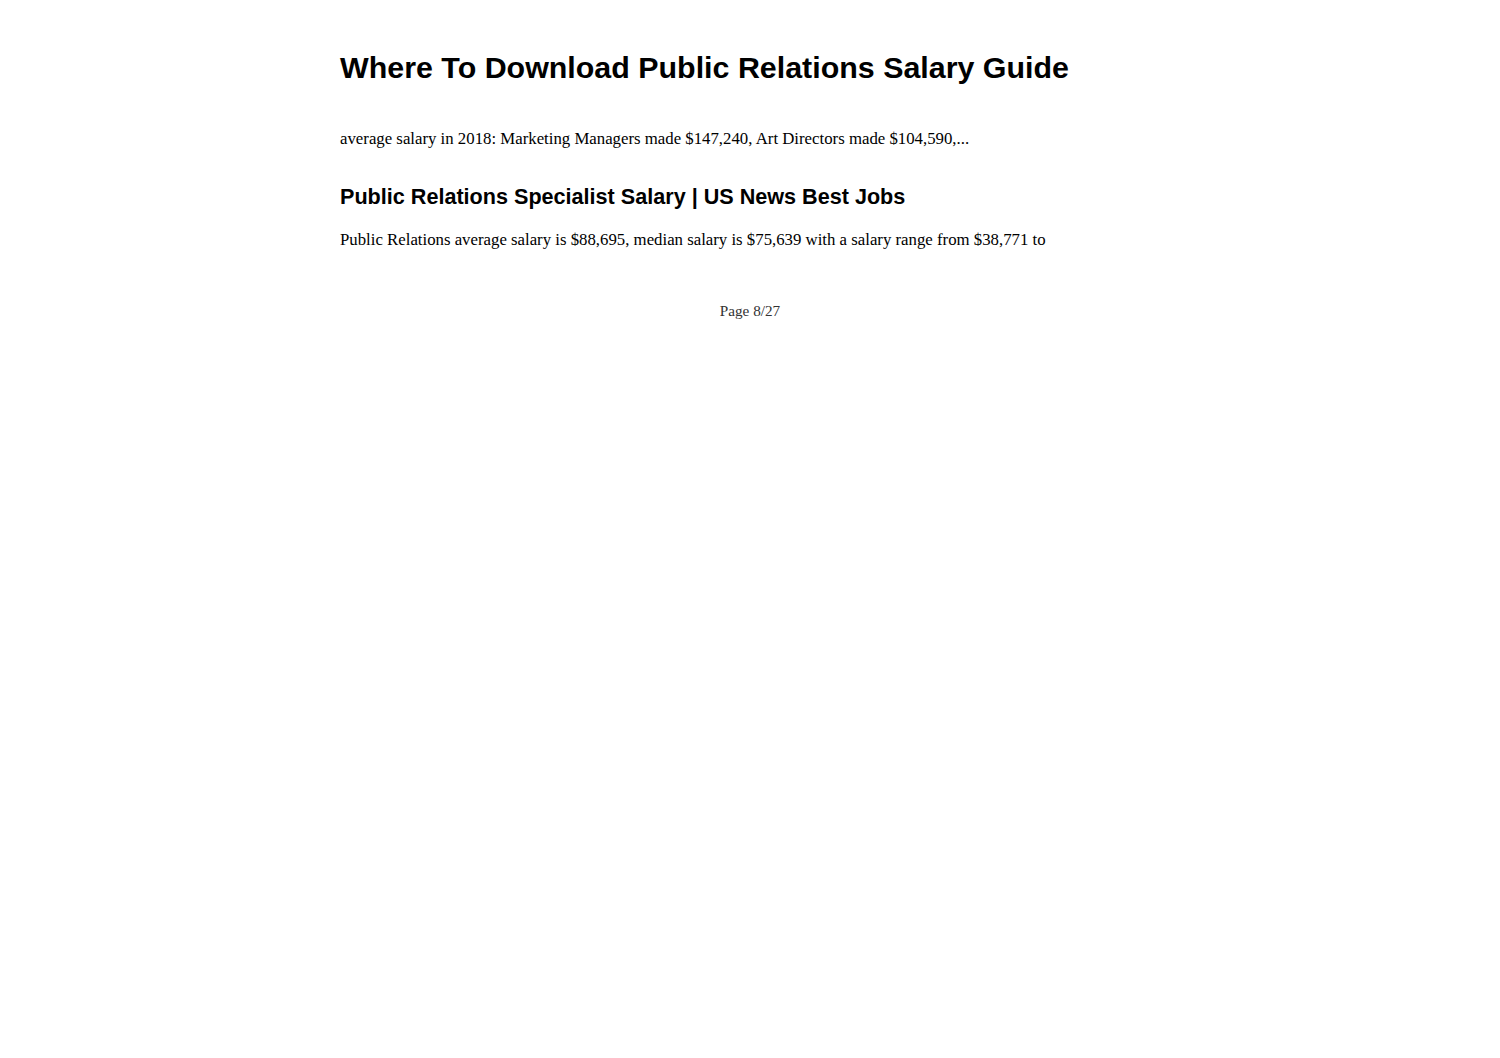Where To Download Public Relations Salary Guide
average salary in 2018: Marketing Managers made $147,240, Art Directors made $104,590,...
Public Relations Specialist Salary | US News Best Jobs
Public Relations average salary is $88,695, median salary is $75,639 with a salary range from $38,771 to
Page 8/27